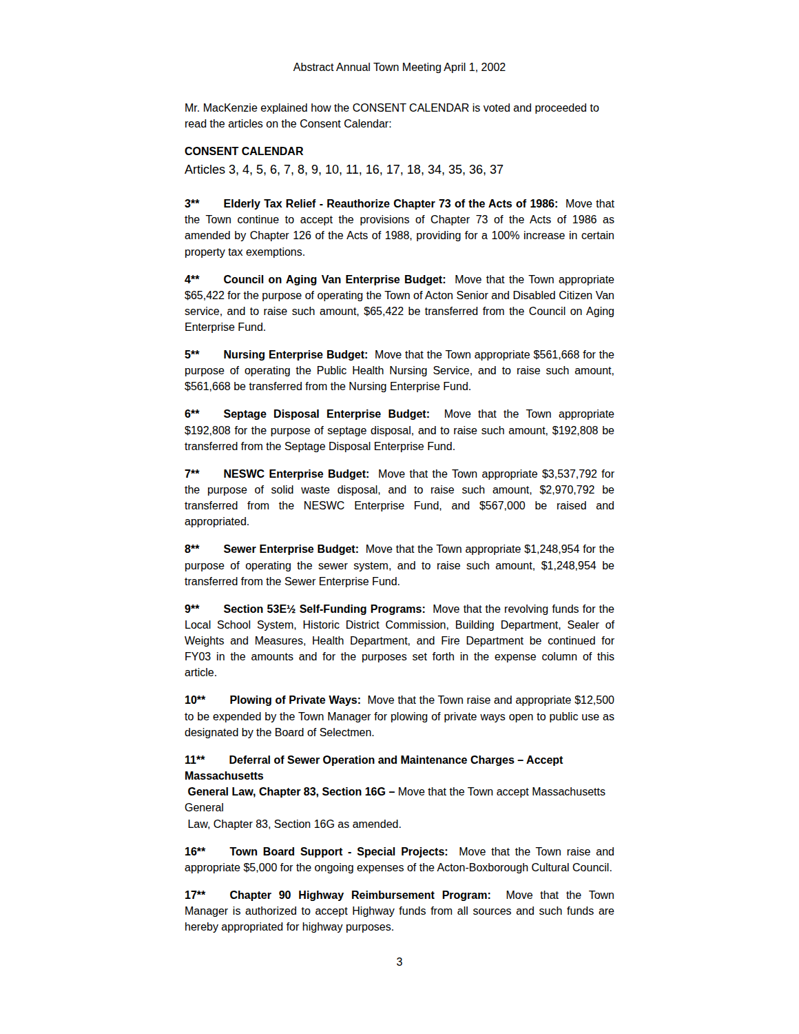Abstract Annual Town Meeting April 1, 2002
Mr. MacKenzie explained how the CONSENT CALENDAR is voted and proceeded to read the articles on the Consent Calendar:
CONSENT CALENDAR
Articles 3, 4, 5, 6, 7, 8, 9, 10, 11, 16, 17, 18, 34, 35, 36, 37
3** Elderly Tax Relief - Reauthorize Chapter 73 of the Acts of 1986: Move that the Town continue to accept the provisions of Chapter 73 of the Acts of 1986 as amended by Chapter 126 of the Acts of 1988, providing for a 100% increase in certain property tax exemptions.
4** Council on Aging Van Enterprise Budget: Move that the Town appropriate $65,422 for the purpose of operating the Town of Acton Senior and Disabled Citizen Van service, and to raise such amount, $65,422 be transferred from the Council on Aging Enterprise Fund.
5** Nursing Enterprise Budget: Move that the Town appropriate $561,668 for the purpose of operating the Public Health Nursing Service, and to raise such amount, $561,668 be transferred from the Nursing Enterprise Fund.
6** Septage Disposal Enterprise Budget: Move that the Town appropriate $192,808 for the purpose of septage disposal, and to raise such amount, $192,808 be transferred from the Septage Disposal Enterprise Fund.
7** NESWC Enterprise Budget: Move that the Town appropriate $3,537,792 for the purpose of solid waste disposal, and to raise such amount, $2,970,792 be transferred from the NESWC Enterprise Fund, and $567,000 be raised and appropriated.
8** Sewer Enterprise Budget: Move that the Town appropriate $1,248,954 for the purpose of operating the sewer system, and to raise such amount, $1,248,954 be transferred from the Sewer Enterprise Fund.
9** Section 53E½ Self-Funding Programs: Move that the revolving funds for the Local School System, Historic District Commission, Building Department, Sealer of Weights and Measures, Health Department, and Fire Department be continued for FY03 in the amounts and for the purposes set forth in the expense column of this article.
10** Plowing of Private Ways: Move that the Town raise and appropriate $12,500 to be expended by the Town Manager for plowing of private ways open to public use as designated by the Board of Selectmen.
11** Deferral of Sewer Operation and Maintenance Charges – Accept Massachusetts
General Law, Chapter 83, Section 16G – Move that the Town accept Massachusetts General
Law, Chapter 83, Section 16G as amended.
16** Town Board Support - Special Projects: Move that the Town raise and appropriate $5,000 for the ongoing expenses of the Acton-Boxborough Cultural Council.
17** Chapter 90 Highway Reimbursement Program: Move that the Town Manager is authorized to accept Highway funds from all sources and such funds are hereby appropriated for highway purposes.
3